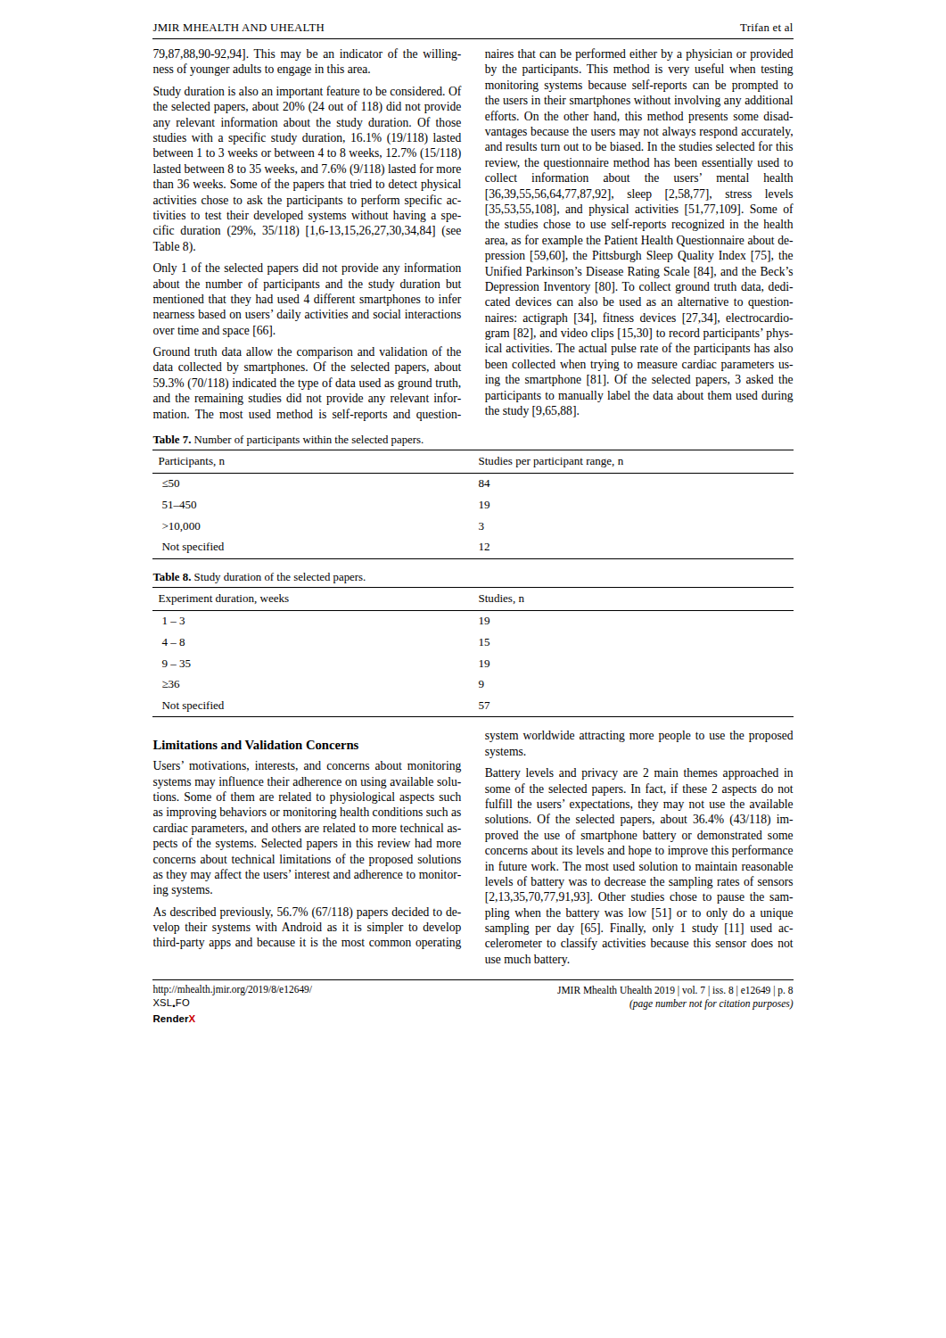JMIR MHEALTH AND UHEALTH
Trifan et al
79,87,88,90-92,94]. This may be an indicator of the willingness of younger adults to engage in this area.
Study duration is also an important feature to be considered. Of the selected papers, about 20% (24 out of 118) did not provide any relevant information about the study duration. Of those studies with a specific study duration, 16.1% (19/118) lasted between 1 to 3 weeks or between 4 to 8 weeks, 12.7% (15/118) lasted between 8 to 35 weeks, and 7.6% (9/118) lasted for more than 36 weeks. Some of the papers that tried to detect physical activities chose to ask the participants to perform specific activities to test their developed systems without having a specific duration (29%, 35/118) [1,6-13,15,26,27,30,34,84] (see Table 8).
Only 1 of the selected papers did not provide any information about the number of participants and the study duration but mentioned that they had used 4 different smartphones to infer nearness based on users’ daily activities and social interactions over time and space [66].
Ground truth data allow the comparison and validation of the data collected by smartphones. Of the selected papers, about 59.3% (70/118) indicated the type of data used as ground truth, and the remaining studies did not provide any relevant information. The most used method is self-reports and questionnaires that can be performed either by a physician or provided by the participants. This method is very useful when testing monitoring systems because self-reports can be prompted to the users in their smartphones without involving any additional efforts. On the other hand, this method presents some disadvantages because the users may not always respond accurately, and results turn out to be biased. In the studies selected for this review, the questionnaire method has been essentially used to collect information about the users’ mental health [36,39,55,56,64,77,87,92], sleep [2,58,77], stress levels [35,53,55,108], and physical activities [51,77,109]. Some of the studies chose to use self-reports recognized in the health area, as for example the Patient Health Questionnaire about depression [59,60], the Pittsburgh Sleep Quality Index [75], the Unified Parkinson’s Disease Rating Scale [84], and the Beck’s Depression Inventory [80]. To collect ground truth data, dedicated devices can also be used as an alternative to questionnaires: actigraph [34], fitness devices [27,34], electrocardiogram [82], and video clips [15,30] to record participants’ physical activities. The actual pulse rate of the participants has also been collected when trying to measure cardiac parameters using the smartphone [81]. Of the selected papers, 3 asked the participants to manually label the data about them used during the study [9,65,88].
Table 7. Number of participants within the selected papers.
| Participants, n | Studies per participant range, n |
| --- | --- |
| ≤50 | 84 |
| 51–450 | 19 |
| >10,000 | 3 |
| Not specified | 12 |
Table 8. Study duration of the selected papers.
| Experiment duration, weeks | Studies, n |
| --- | --- |
| 1 – 3 | 19 |
| 4 – 8 | 15 |
| 9 – 35 | 19 |
| ≥36 | 9 |
| Not specified | 57 |
Limitations and Validation Concerns
Users’ motivations, interests, and concerns about monitoring systems may influence their adherence on using available solutions. Some of them are related to physiological aspects such as improving behaviors or monitoring health conditions such as cardiac parameters, and others are related to more technical aspects of the systems. Selected papers in this review had more concerns about technical limitations of the proposed solutions as they may affect the users’ interest and adherence to monitoring systems.
As described previously, 56.7% (67/118) papers decided to develop their systems with Android as it is simpler to develop third-party apps and because it is the most common operating system worldwide attracting more people to use the proposed systems.
Battery levels and privacy are 2 main themes approached in some of the selected papers. In fact, if these 2 aspects do not fulfill the users’ expectations, they may not use the available solutions. Of the selected papers, about 36.4% (43/118) improved the use of smartphone battery or demonstrated some concerns about its levels and hope to improve this performance in future work. The most used solution to maintain reasonable levels of battery was to decrease the sampling rates of sensors [2,13,35,70,77,91,93]. Other studies chose to pause the sampling when the battery was low [51] or to only do a unique sampling per day [65]. Finally, only 1 study [11] used accelerometer to classify activities because this sensor does not use much battery.
http://mhealth.jmir.org/2019/8/e12649/
XSL•FO
RenderX
JMIR Mhealth Uhealth 2019 | vol. 7 | iss. 8 | e12649 | p. 8
(page number not for citation purposes)